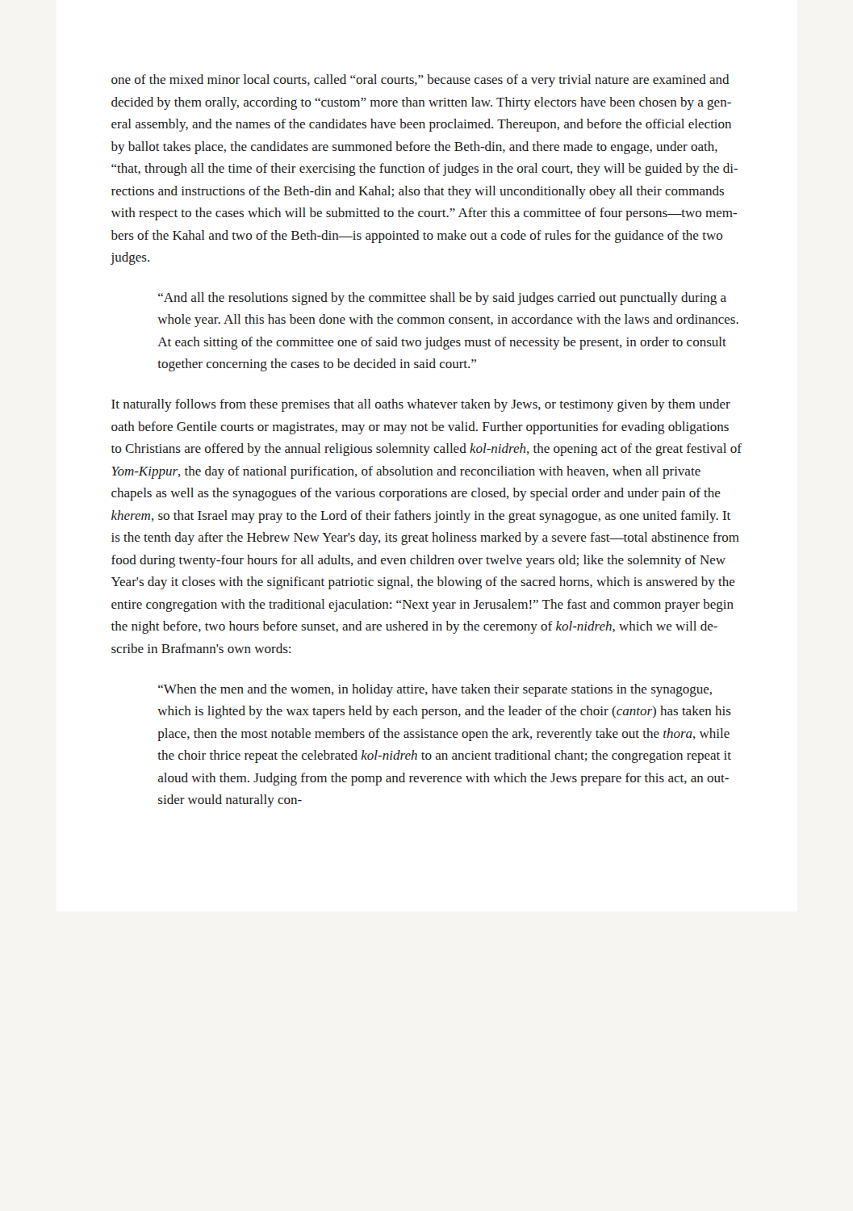one of the mixed minor local courts, called “oral courts,” because cases of a very trivial nature are examined and decided by them orally, according to “custom” more than written law. Thirty electors have been chosen by a general assembly, and the names of the candidates have been proclaimed. Thereupon, and before the official election by ballot takes place, the candidates are summoned before the Beth-din, and there made to engage, under oath, “that, through all the time of their exercising the function of judges in the oral court, they will be guided by the directions and instructions of the Beth-din and Kahal; also that they will unconditionally obey all their commands with respect to the cases which will be submitted to the court.” After this a committee of four persons—two members of the Kahal and two of the Beth-din—is appointed to make out a code of rules for the guidance of the two judges.
“And all the resolutions signed by the committee shall be by said judges carried out punctually during a whole year. All this has been done with the common consent, in accordance with the laws and ordinances. At each sitting of the committee one of said two judges must of necessity be present, in order to consult together concerning the cases to be decided in said court.”
It naturally follows from these premises that all oaths whatever taken by Jews, or testimony given by them under oath before Gentile courts or magistrates, may or may not be valid. Further opportunities for evading obligations to Christians are offered by the annual religious solemnity called kol-nidreh, the opening act of the great festival of Yom-Kippur, the day of national purification, of absolution and reconciliation with heaven, when all private chapels as well as the synagogues of the various corporations are closed, by special order and under pain of the kherem, so that Israel may pray to the Lord of their fathers jointly in the great synagogue, as one united family. It is the tenth day after the Hebrew New Year's day, its great holiness marked by a severe fast—total abstinence from food during twenty-four hours for all adults, and even children over twelve years old; like the solemnity of New Year's day it closes with the significant patriotic signal, the blowing of the sacred horns, which is answered by the entire congregation with the traditional ejaculation: “Next year in Jerusalem!” The fast and common prayer begin the night before, two hours before sunset, and are ushered in by the ceremony of kol-nidreh, which we will describe in Brafmann's own words:
“When the men and the women, in holiday attire, have taken their separate stations in the synagogue, which is lighted by the wax tapers held by each person, and the leader of the choir (cantor) has taken his place, then the most notable members of the assistance open the ark, reverently take out the thora, while the choir thrice repeat the celebrated kol-nidreh to an ancient traditional chant; the congregation repeat it aloud with them. Judging from the pomp and reverence with which the Jews prepare for this act, an outsider would naturally con-